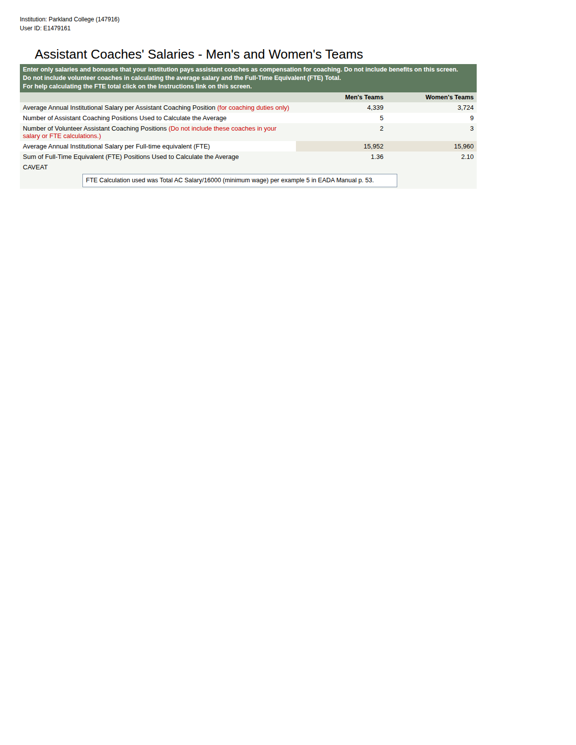Institution: Parkland College (147916)
User ID: E1479161
Assistant Coaches' Salaries - Men's and Women's Teams
| Enter only salaries and bonuses that your institution pays assistant coaches as compensation for coaching. Do not include benefits on this screen. Do not include volunteer coaches in calculating the average salary and the Full-Time Equivalent (FTE) Total. For help calculating the FTE total click on the Instructions link on this screen. |
| | Men's Teams | Women's Teams |
| Average Annual Institutional Salary per Assistant Coaching Position (for coaching duties only) | 4,339 | 3,724 |
| Number of Assistant Coaching Positions Used to Calculate the Average | 5 | 9 |
| Number of Volunteer Assistant Coaching Positions (Do not include these coaches in your salary or FTE calculations.) | 2 | 3 |
| Average Annual Institutional Salary per Full-time equivalent (FTE) | 15,952 | 15,960 |
| Sum of Full-Time Equivalent (FTE) Positions Used to Calculate the Average | 1.36 | 2.10 |
| CAVEAT |
| FTE Calculation used was Total AC Salary/16000 (minimum wage) per example 5 in EADA Manual p. 53. |